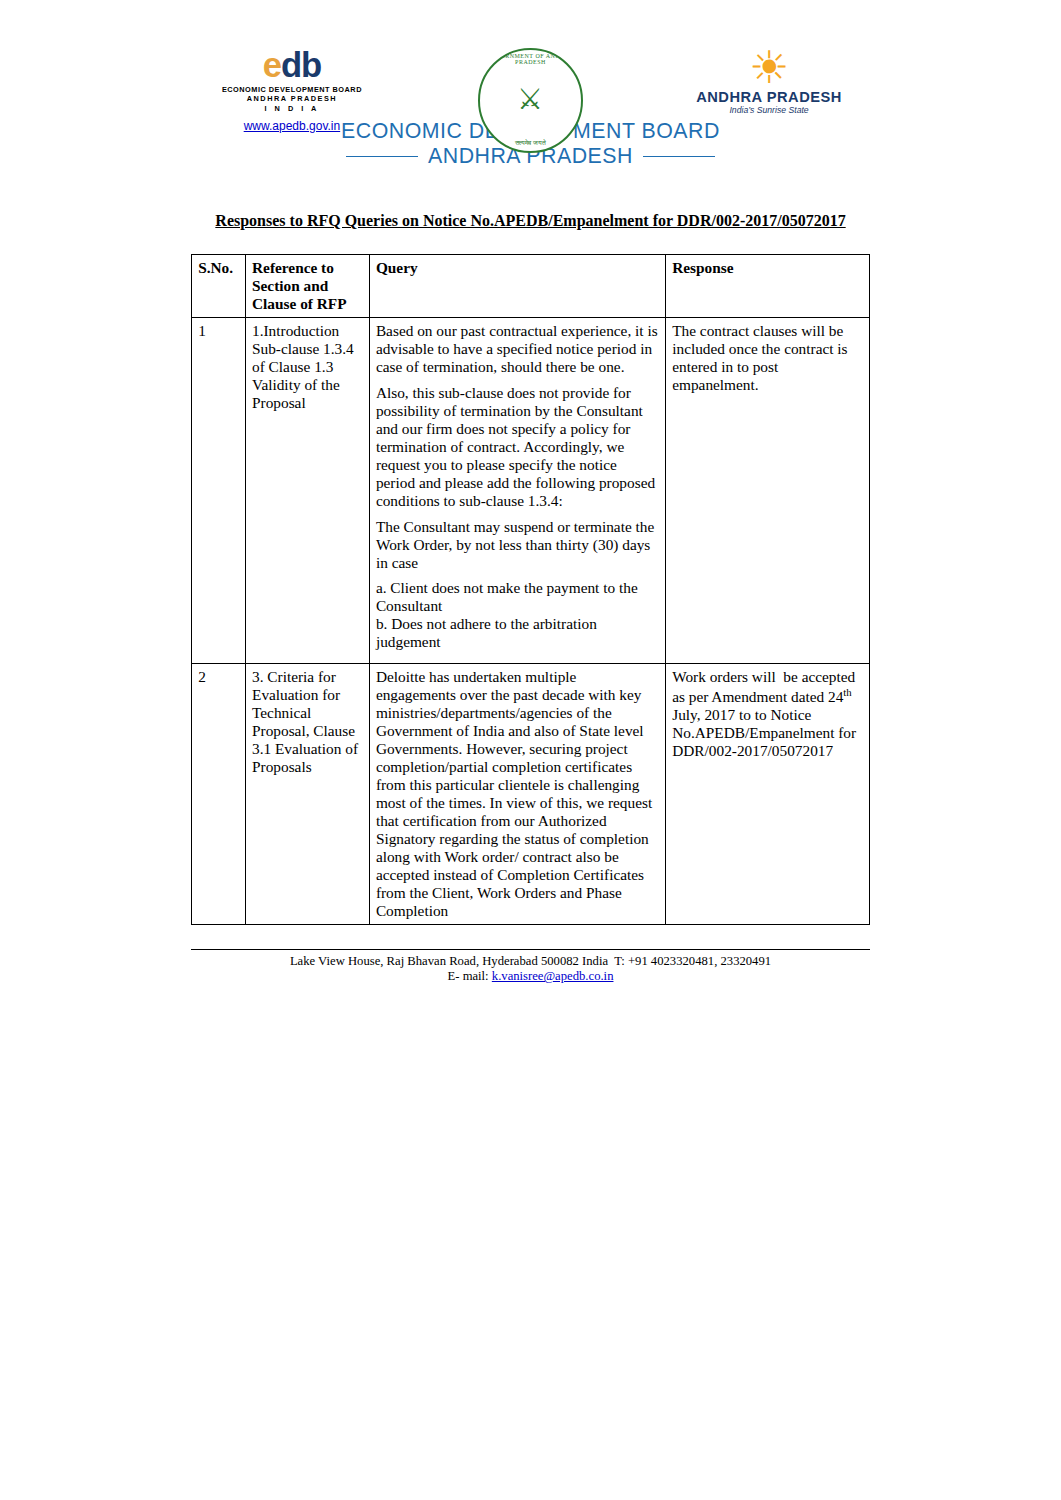edb
ECONOMIC DEVELOPMENT BOARD
ANDHRA PRADESH
I N D I A
www.apedb.gov.in
GOVERNMENT OF ANDHRA PRADESH
⚔
सत्यमेव जयते
☀
ANDHRA PRADESH
India’s Sunrise State
ECONOMIC DEVELOPMENT BOARD
ANDHRA PRADESH
Responses to RFQ Queries on Notice No.APEDB/Empanelment for DDR/002-2017/05072017
| S.No. | Reference to Section and Clause of RFP | Query | Response |
| --- | --- | --- | --- |
| 1 | 1.Introduction Sub-clause 1.3.4 of Clause 1.3 Validity of the Proposal | Based on our past contractual experience, it is advisable to have a specified notice period in case of termination, should there be one. Also, this sub-clause does not provide for possibility of termination by the Consultant and our firm does not specify a policy for termination of contract. Accordingly, we request you to please specify the notice period and please add the following proposed conditions to sub-clause 1.3.4: The Consultant may suspend or terminate the Work Order, by not less than thirty (30) days in case a. Client does not make the payment to the Consultant b. Does not adhere to the arbitration judgement | The contract clauses will be included once the contract is entered in to post empanelment. |
| 2 | 3. Criteria for Evaluation for Technical Proposal, Clause 3.1 Evaluation of Proposals | Deloitte has undertaken multiple engagements over the past decade with key ministries/departments/agencies of the Government of India and also of State level Governments. However, securing project completion/partial completion certificates from this particular clientele is challenging most of the times. In view of this, we request that certification from our Authorized Signatory regarding the status of completion along with Work order/ contract also be accepted instead of Completion Certificates from the Client, Work Orders and Phase Completion | Work orders will be accepted as per Amendment dated 24 th July, 2017 to to Notice No.APEDB/Empanelment for DDR/002-2017/05072017 |
Lake View House, Raj Bhavan Road, Hyderabad 500082 India T: +91 4023320481, 23320491
E- mail: k.vanisree@apedb.co.in